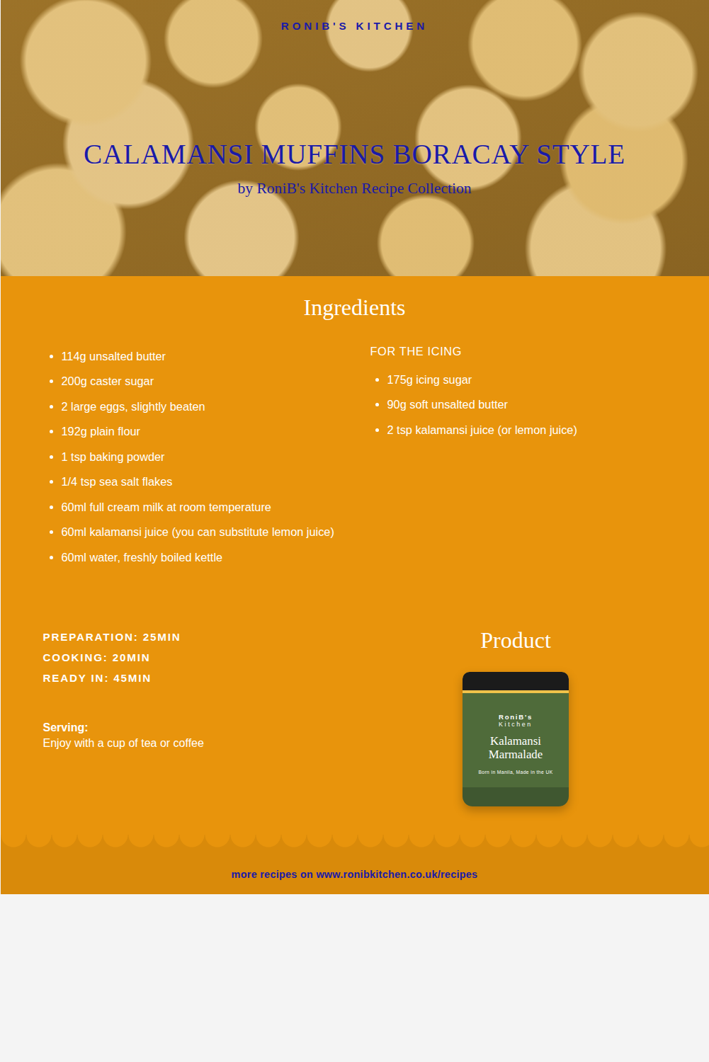RoniB's Kitchen
Calamansi Muffins Boracay Style
by RoniB's Kitchen Recipe Collection
Ingredients
114g unsalted butter
200g caster sugar
2 large eggs, slightly beaten
192g plain flour
1 tsp baking powder
1/4 tsp sea salt flakes
60ml full cream milk at room temperature
60ml kalamansi juice (you can substitute lemon juice)
60ml water, freshly boiled kettle
FOR THE ICING
175g icing sugar
90g soft unsalted butter
2 tsp kalamansi juice (or lemon juice)
Preparation: 25min
Cooking: 20min
Ready in: 45min
Serving:
Enjoy with a cup of tea or coffee
Product
RoniB's Kitchen Kalamansi
Marmalade Born in Manila, Made in the UK
more recipes on www.ronibkitchen.co.uk/recipes